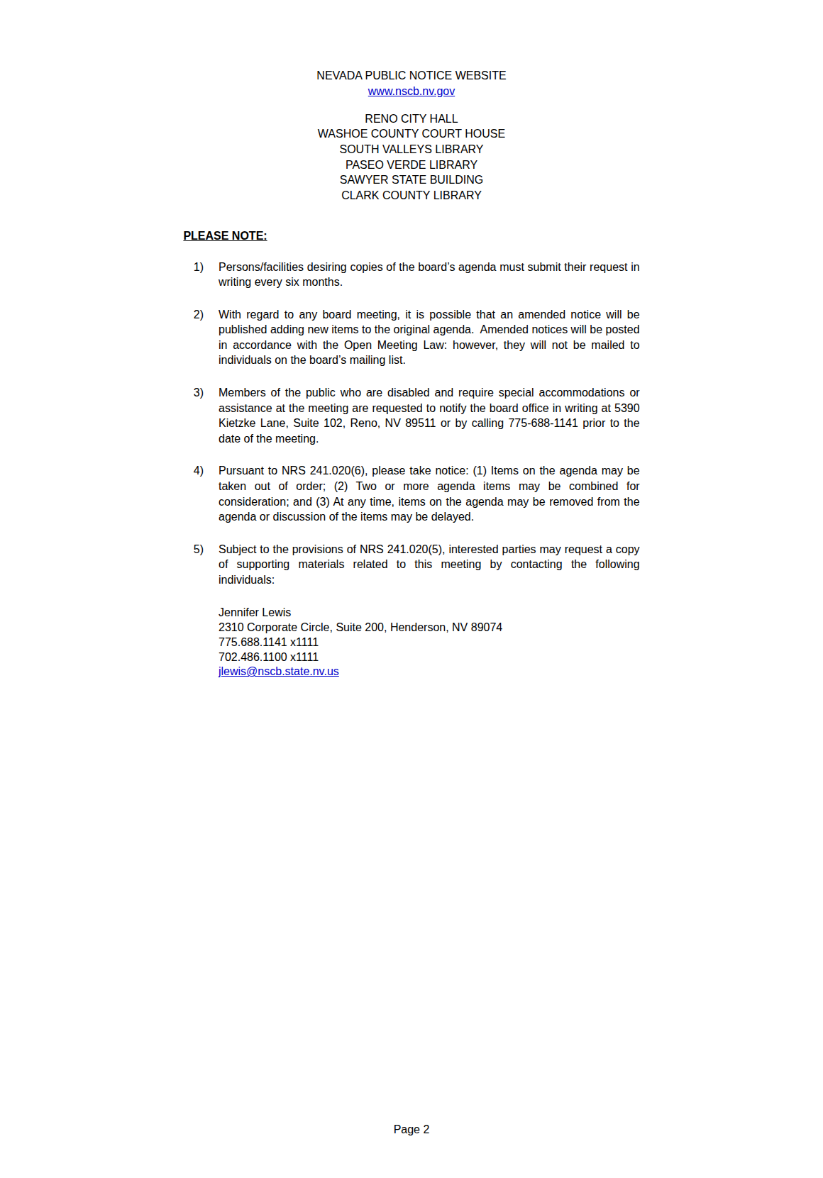NEVADA PUBLIC NOTICE WEBSITE
www.nscb.nv.gov
RENO CITY HALL
WASHOE COUNTY COURT HOUSE
SOUTH VALLEYS LIBRARY
PASEO VERDE LIBRARY
SAWYER STATE BUILDING
CLARK COUNTY LIBRARY
PLEASE NOTE:
1) Persons/facilities desiring copies of the board’s agenda must submit their request in writing every six months.
2) With regard to any board meeting, it is possible that an amended notice will be published adding new items to the original agenda. Amended notices will be posted in accordance with the Open Meeting Law: however, they will not be mailed to individuals on the board’s mailing list.
3) Members of the public who are disabled and require special accommodations or assistance at the meeting are requested to notify the board office in writing at 5390 Kietzke Lane, Suite 102, Reno, NV 89511 or by calling 775-688-1141 prior to the date of the meeting.
4) Pursuant to NRS 241.020(6), please take notice: (1) Items on the agenda may be taken out of order; (2) Two or more agenda items may be combined for consideration; and (3) At any time, items on the agenda may be removed from the agenda or discussion of the items may be delayed.
5) Subject to the provisions of NRS 241.020(5), interested parties may request a copy of supporting materials related to this meeting by contacting the following individuals:
Jennifer Lewis
2310 Corporate Circle, Suite 200, Henderson, NV 89074
775.688.1141 x1111
702.486.1100 x1111
jlewis@nscb.state.nv.us
Page 2